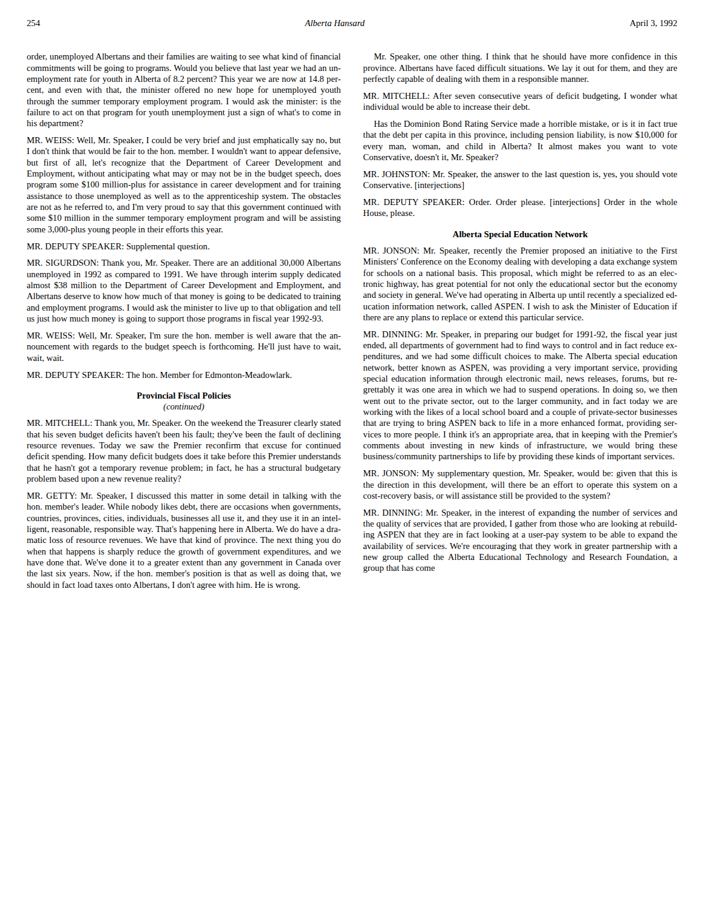254 Alberta Hansard April 3, 1992
order, unemployed Albertans and their families are waiting to see what kind of financial commitments will be going to programs. Would you believe that last year we had an unemployment rate for youth in Alberta of 8.2 percent? This year we are now at 14.8 percent, and even with that, the minister offered no new hope for unemployed youth through the summer temporary employment program. I would ask the minister: is the failure to act on that program for youth unemployment just a sign of what's to come in his department?
MR. WEISS: Well, Mr. Speaker, I could be very brief and just emphatically say no, but I don't think that would be fair to the hon. member. I wouldn't want to appear defensive, but first of all, let's recognize that the Department of Career Development and Employment, without anticipating what may or may not be in the budget speech, does program some $100 million-plus for assistance in career development and for training assistance to those unemployed as well as to the apprenticeship system. The obstacles are not as he referred to, and I'm very proud to say that this government continued with some $10 million in the summer temporary employment program and will be assisting some 3,000-plus young people in their efforts this year.
MR. DEPUTY SPEAKER: Supplemental question.
MR. SIGURDSON: Thank you, Mr. Speaker. There are an additional 30,000 Albertans unemployed in 1992 as compared to 1991. We have through interim supply dedicated almost $38 million to the Department of Career Development and Employment, and Albertans deserve to know how much of that money is going to be dedicated to training and employment programs. I would ask the minister to live up to that obligation and tell us just how much money is going to support those programs in fiscal year 1992-93.
MR. WEISS: Well, Mr. Speaker, I'm sure the hon. member is well aware that the announcement with regards to the budget speech is forthcoming. He'll just have to wait, wait, wait.
MR. DEPUTY SPEAKER: The hon. Member for Edmonton-Meadowlark.
Provincial Fiscal Policies
(continued)
MR. MITCHELL: Thank you, Mr. Speaker. On the weekend the Treasurer clearly stated that his seven budget deficits haven't been his fault; they've been the fault of declining resource revenues. Today we saw the Premier reconfirm that excuse for continued deficit spending. How many deficit budgets does it take before this Premier understands that he hasn't got a temporary revenue problem; in fact, he has a structural budgetary problem based upon a new revenue reality?
MR. GETTY: Mr. Speaker, I discussed this matter in some detail in talking with the hon. member's leader. While nobody likes debt, there are occasions when governments, countries, provinces, cities, individuals, businesses all use it, and they use it in an intelligent, reasonable, responsible way. That's happening here in Alberta. We do have a dramatic loss of resource revenues. We have that kind of province. The next thing you do when that happens is sharply reduce the growth of government expenditures, and we have done that. We've done it to a greater extent than any government in Canada over the last six years. Now, if the hon. member's position is that as well as doing that, we should in fact load taxes onto Albertans, I don't agree with him. He is wrong.
Mr. Speaker, one other thing. I think that he should have more confidence in this province. Albertans have faced difficult situations. We lay it out for them, and they are perfectly capable of dealing with them in a responsible manner.
MR. MITCHELL: After seven consecutive years of deficit budgeting, I wonder what individual would be able to increase their debt.
Has the Dominion Bond Rating Service made a horrible mistake, or is it in fact true that the debt per capita in this province, including pension liability, is now $10,000 for every man, woman, and child in Alberta? It almost makes you want to vote Conservative, doesn't it, Mr. Speaker?
MR. JOHNSTON: Mr. Speaker, the answer to the last question is, yes, you should vote Conservative. [interjections]
MR. DEPUTY SPEAKER: Order. Order please. [interjections] Order in the whole House, please.
Alberta Special Education Network
MR. JONSON: Mr. Speaker, recently the Premier proposed an initiative to the First Ministers' Conference on the Economy dealing with developing a data exchange system for schools on a national basis. This proposal, which might be referred to as an electronic highway, has great potential for not only the educational sector but the economy and society in general. We've had operating in Alberta up until recently a specialized education information network, called ASPEN. I wish to ask the Minister of Education if there are any plans to replace or extend this particular service.
MR. DINNING: Mr. Speaker, in preparing our budget for 1991-92, the fiscal year just ended, all departments of government had to find ways to control and in fact reduce expenditures, and we had some difficult choices to make. The Alberta special education network, better known as ASPEN, was providing a very important service, providing special education information through electronic mail, news releases, forums, but regrettably it was one area in which we had to suspend operations. In doing so, we then went out to the private sector, out to the larger community, and in fact today we are working with the likes of a local school board and a couple of private-sector businesses that are trying to bring ASPEN back to life in a more enhanced format, providing services to more people. I think it's an appropriate area, that in keeping with the Premier's comments about investing in new kinds of infrastructure, we would bring these business/community partnerships to life by providing these kinds of important services.
MR. JONSON: My supplementary question, Mr. Speaker, would be: given that this is the direction in this development, will there be an effort to operate this system on a cost-recovery basis, or will assistance still be provided to the system?
MR. DINNING: Mr. Speaker, in the interest of expanding the number of services and the quality of services that are provided, I gather from those who are looking at rebuilding ASPEN that they are in fact looking at a user-pay system to be able to expand the availability of services. We're encouraging that they work in greater partnership with a new group called the Alberta Educational Technology and Research Foundation, a group that has come